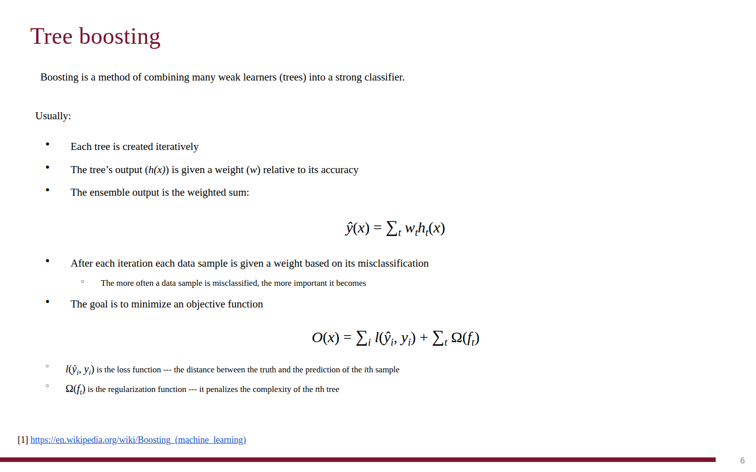Tree boosting
Boosting is a method of combining many weak learners (trees) into a strong classifier.
Usually:
Each tree is created iteratively
The tree’s output (h(x)) is given a weight (w) relative to its accuracy
The ensemble output is the weighted sum:
ŷ(x) = ∑t wtht(x)
After each iteration each data sample is given a weight based on its misclassification
The more often a data sample is misclassified, the more important it becomes
The goal is to minimize an objective function
O(x) = ∑i l(ŷi, yi) + ∑t Ω(ft)
l(ŷi, yi) is the loss function --- the distance between the truth and the prediction of the ith sample
Ω(ft) is the regularization function --- it penalizes the complexity of the tth tree
[1] https://en.wikipedia.org/wiki/Boosting_(machine_learning)
6